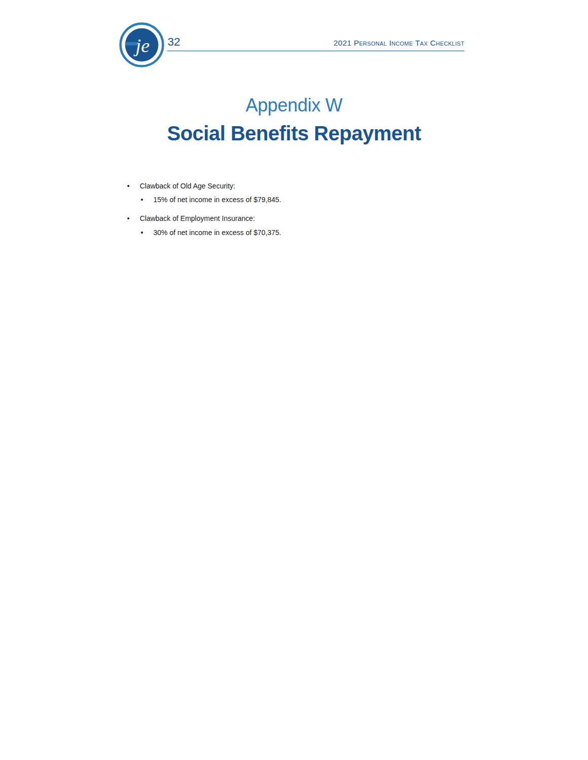je
32 2021 Personal Income Tax Checklist
Appendix W
Social Benefits Repayment
• Clawback of Old Age Security:
• 15% of net income in excess of $79,845.
• Clawback of Employment Insurance:
• 30% of net income in excess of $70,375.